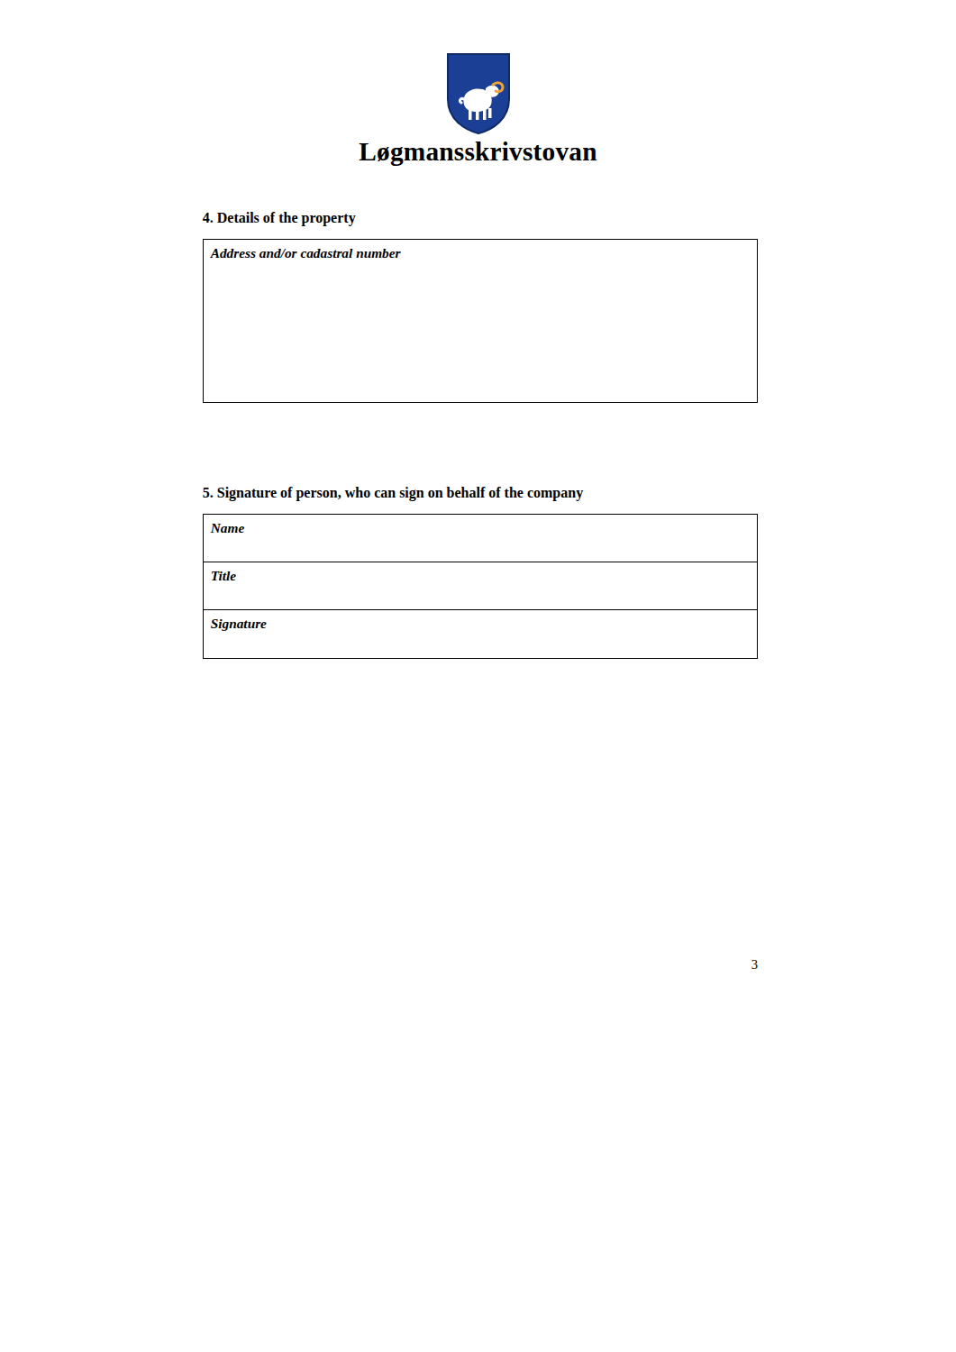Coat of arms: white ram on blue shield
Løgmansskrivstovan
4. Details of the property
| Address and/or cadastral number |
5. Signature of person, who can sign on behalf of the company
| Name |
| Title |
| Signature |
3